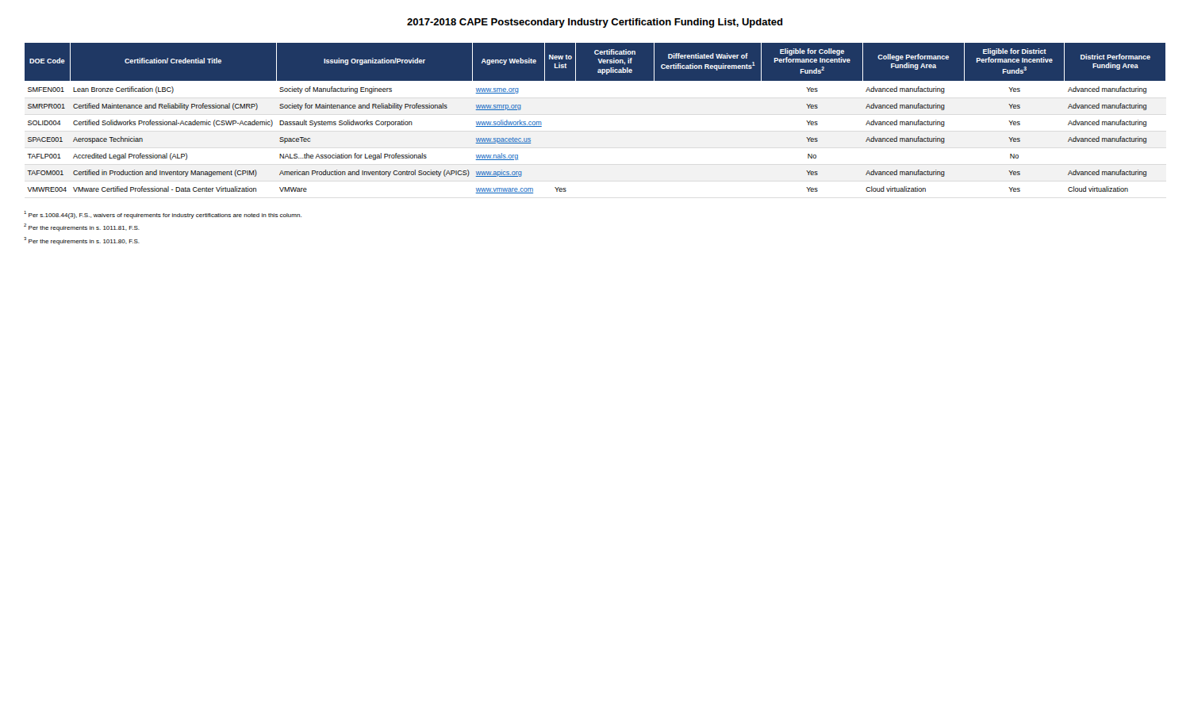2017-2018 CAPE Postsecondary Industry Certification Funding List, Updated
| DOE Code | Certification/ Credential Title | Issuing Organization/Provider | Agency Website | New to List | Certification Version, if applicable | Differentiated Waiver of Certification Requirements 1 | Eligible for College Performance Incentive Funds 2 | College Performance Funding Area | Eligible for District Performance Incentive Funds 3 | District Performance Funding Area |
| --- | --- | --- | --- | --- | --- | --- | --- | --- | --- | --- |
| SMFEN001 | Lean Bronze Certification (LBC) | Society of Manufacturing Engineers | www.sme.org | | | | Yes | Advanced manufacturing | Yes | Advanced manufacturing |
| SMRPR001 | Certified Maintenance and Reliability Professional (CMRP) | Society for Maintenance and Reliability Professionals | www.smrp.org | | | | Yes | Advanced manufacturing | Yes | Advanced manufacturing |
| SOLID004 | Certified Solidworks Professional-Academic (CSWP-Academic) | Dassault Systems Solidworks Corporation | www.solidworks.com | | | | Yes | Advanced manufacturing | Yes | Advanced manufacturing |
| SPACE001 | Aerospace Technician | SpaceTec | www.spacetec.us | | | | Yes | Advanced manufacturing | Yes | Advanced manufacturing |
| TAFLP001 | Accredited Legal Professional (ALP) | NALS...the Association for Legal Professionals | www.nals.org | | | | No | | No | |
| TAFOM001 | Certified in Production and Inventory Management (CPIM) | American Production and Inventory Control Society (APICS) | www.apics.org | | | | Yes | Advanced manufacturing | Yes | Advanced manufacturing |
| VMWRE004 | VMware Certified Professional - Data Center Virtualization | VMWare | www.vmware.com | Yes | | | Yes | Cloud virtualization | Yes | Cloud virtualization |
1 Per s.1008.44(3), F.S., waivers of requirements for industry certifications are noted in this column.
2 Per the requirements in s. 1011.81, F.S.
3 Per the requirements in s. 1011.80, F.S.